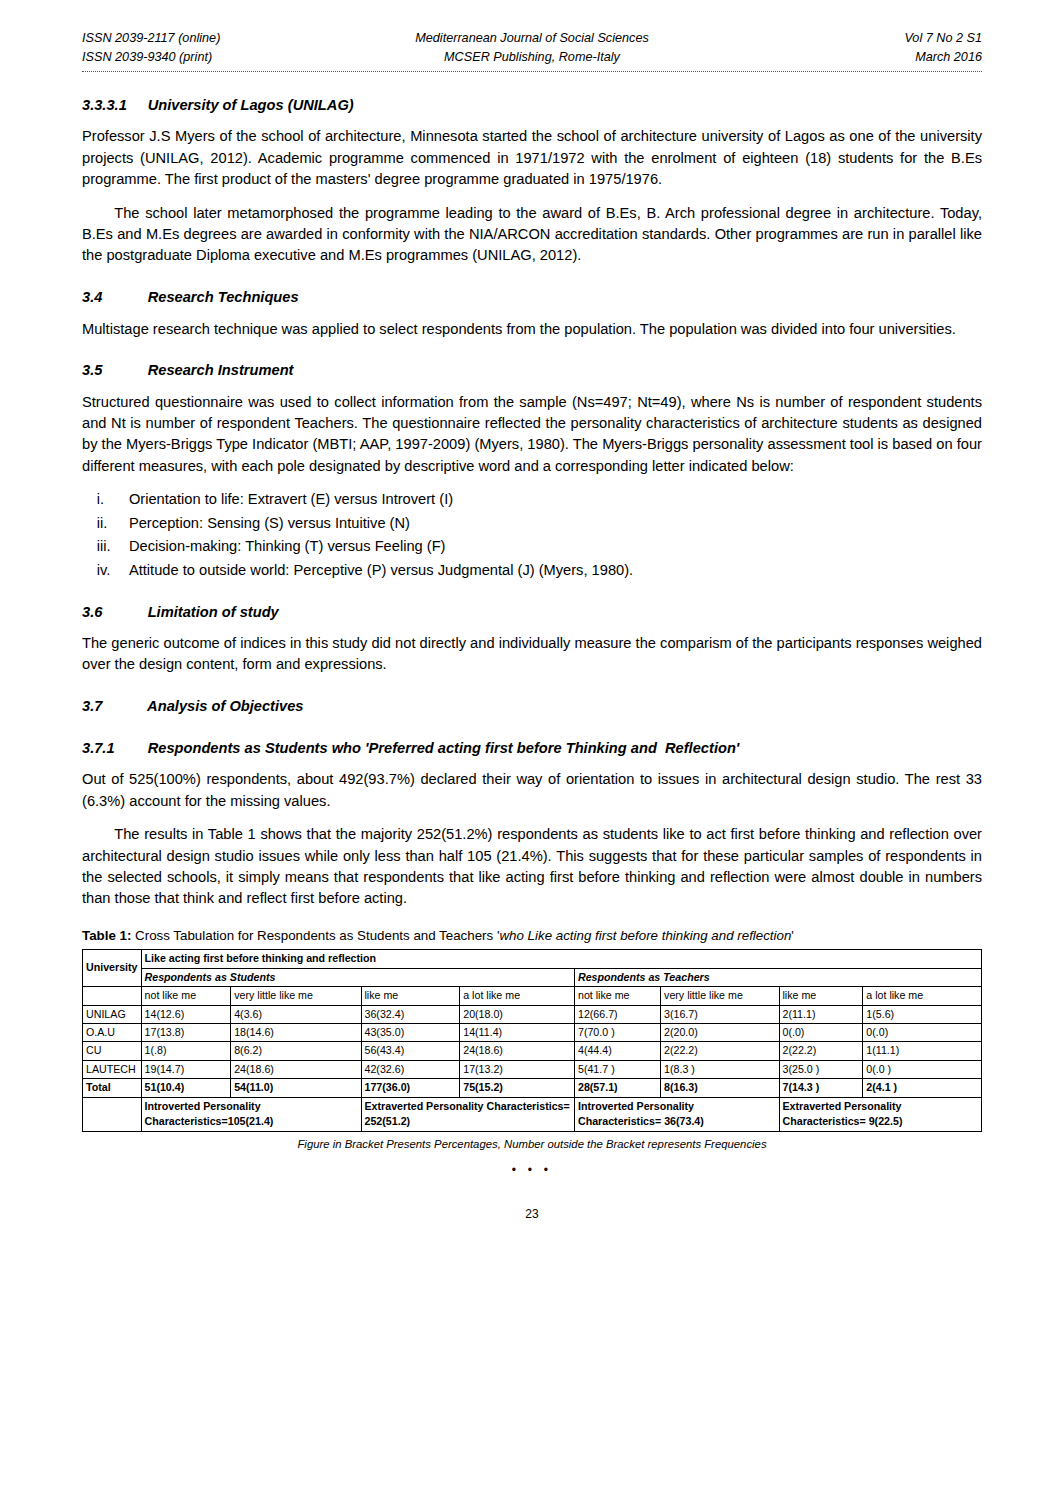| ISSN 2039-2117 (online) ISSN 2039-9340 (print) | Mediterranean Journal of Social Sciences MCSER Publishing, Rome-Italy | Vol 7 No 2 S1 March 2016 |
3.3.3.1 University of Lagos (UNILAG)
Professor J.S Myers of the school of architecture, Minnesota started the school of architecture university of Lagos as one of the university projects (UNILAG, 2012). Academic programme commenced in 1971/1972 with the enrolment of eighteen (18) students for the B.Es programme. The first product of the masters' degree programme graduated in 1975/1976.
The school later metamorphosed the programme leading to the award of B.Es, B. Arch professional degree in architecture. Today, B.Es and M.Es degrees are awarded in conformity with the NIA/ARCON accreditation standards. Other programmes are run in parallel like the postgraduate Diploma executive and M.Es programmes (UNILAG, 2012).
3.4 Research Techniques
Multistage research technique was applied to select respondents from the population. The population was divided into four universities.
3.5 Research Instrument
Structured questionnaire was used to collect information from the sample (Ns=497; Nt=49), where Ns is number of respondent students and Nt is number of respondent Teachers. The questionnaire reflected the personality characteristics of architecture students as designed by the Myers-Briggs Type Indicator (MBTI; AAP, 1997-2009) (Myers, 1980). The Myers-Briggs personality assessment tool is based on four different measures, with each pole designated by descriptive word and a corresponding letter indicated below:
i. Orientation to life: Extravert (E) versus Introvert (I)
ii. Perception: Sensing (S) versus Intuitive (N)
iii. Decision-making: Thinking (T) versus Feeling (F)
iv. Attitude to outside world: Perceptive (P) versus Judgmental (J) (Myers, 1980).
3.6 Limitation of study
The generic outcome of indices in this study did not directly and individually measure the comparism of the participants responses weighed over the design content, form and expressions.
3.7 Analysis of Objectives
3.7.1 Respondents as Students who 'Preferred acting first before Thinking and Reflection'
Out of 525(100%) respondents, about 492(93.7%) declared their way of orientation to issues in architectural design studio. The rest 33 (6.3%) account for the missing values.
The results in Table 1 shows that the majority 252(51.2%) respondents as students like to act first before thinking and reflection over architectural design studio issues while only less than half 105 (21.4%). This suggests that for these particular samples of respondents in the selected schools, it simply means that respondents that like acting first before thinking and reflection were almost double in numbers than those that think and reflect first before acting.
Table 1: Cross Tabulation for Respondents as Students and Teachers 'who Like acting first before thinking and reflection'
| University | Like acting first before thinking and reflection |
| --- | --- |
| Respondents as Students | Respondents as Teachers |
| | not like me | very little like me | like me | a lot like me | not like me | very little like me | like me | a lot like me |
| UNILAG | 14(12.6) | 4(3.6) | 36(32.4) | 20(18.0) | 12(66.7) | 3(16.7) | 2(11.1) | 1(5.6) |
| O.A.U | 17(13.8) | 18(14.6) | 43(35.0) | 14(11.4) | 7(70.0 ) | 2(20.0) | 0(.0) | 0(.0) |
| CU | 1(.8) | 8(6.2) | 56(43.4) | 24(18.6) | 4(44.4) | 2(22.2) | 2(22.2) | 1(11.1) |
| LAUTECH | 19(14.7) | 24(18.6) | 42(32.6) | 17(13.2) | 5(41.7 ) | 1(8.3 ) | 3(25.0 ) | 0(.0 ) |
| Total | 51(10.4) | 54(11.0) | 177(36.0) | 75(15.2) | 28(57.1) | 8(16.3) | 7(14.3 ) | 2(4.1 ) |
| | Introverted Personality Characteristics=105(21.4) | Extraverted Personality Characteristics= 252(51.2) | Introverted Personality Characteristics= 36(73.4) | Extraverted Personality Characteristics= 9(22.5) |
Figure in Bracket Presents Percentages, Number outside the Bracket represents Frequencies
• • •
23